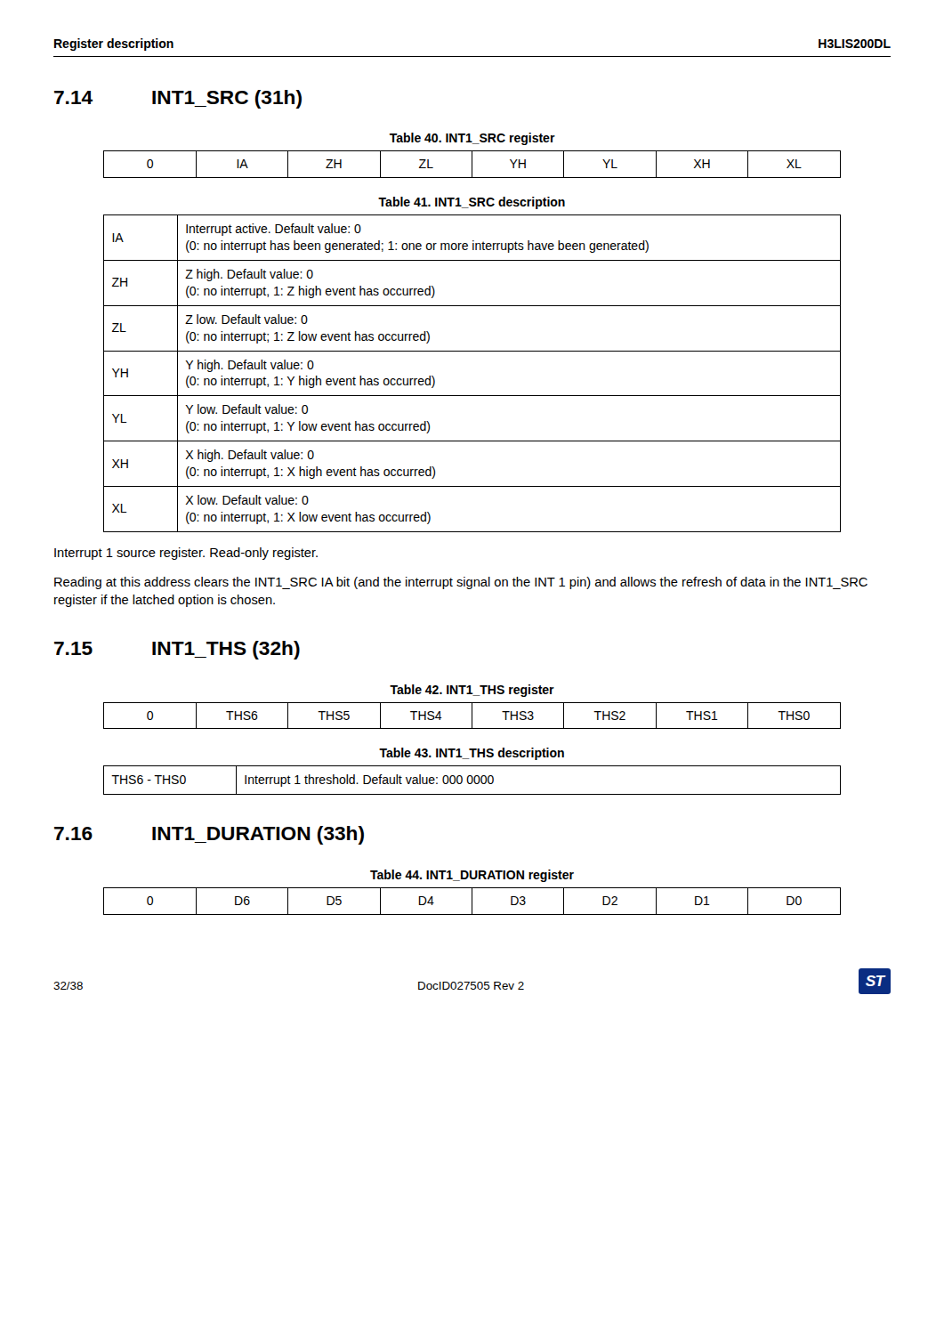Register description H3LIS200DL
7.14 INT1_SRC (31h)
Table 40. INT1_SRC register
| 0 | IA | ZH | ZL | YH | YL | XH | XL |
Table 41. INT1_SRC description
| IA | Interrupt active. Default value: 0 (0: no interrupt has been generated; 1: one or more interrupts have been generated) |
| ZH | Z high. Default value: 0 (0: no interrupt, 1: Z high event has occurred) |
| ZL | Z low. Default value: 0 (0: no interrupt; 1: Z low event has occurred) |
| YH | Y high. Default value: 0 (0: no interrupt, 1: Y high event has occurred) |
| YL | Y low. Default value: 0 (0: no interrupt, 1: Y low event has occurred) |
| XH | X high. Default value: 0 (0: no interrupt, 1: X high event has occurred) |
| XL | X low. Default value: 0 (0: no interrupt, 1: X low event has occurred) |
Interrupt 1 source register. Read-only register.
Reading at this address clears the INT1_SRC IA bit (and the interrupt signal on the INT 1 pin) and allows the refresh of data in the INT1_SRC register if the latched option is chosen.
7.15 INT1_THS (32h)
Table 42. INT1_THS register
| 0 | THS6 | THS5 | THS4 | THS3 | THS2 | THS1 | THS0 |
Table 43. INT1_THS description
| THS6 - THS0 | Interrupt 1 threshold. Default value: 000 0000 |
7.16 INT1_DURATION (33h)
Table 44. INT1_DURATION register
| 0 | D6 | D5 | D4 | D3 | D2 | D1 | D0 |
32/38
DocID027505 Rev 2
ST